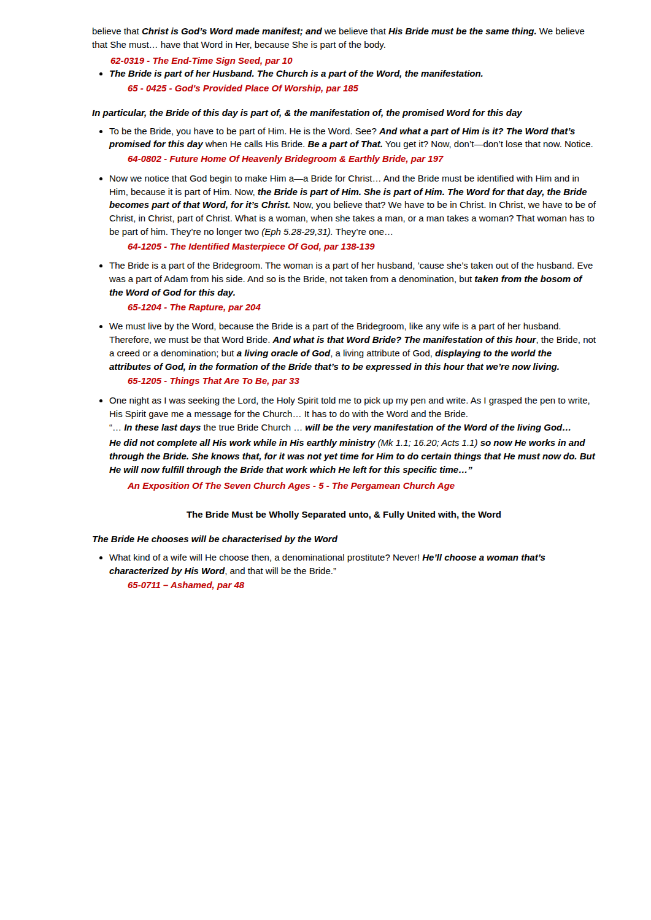believe that Christ is God’s Word made manifest; and we believe that His Bride must be the same thing. We believe that She must… have that Word in Her, because She is part of the body.
62-0319 - The End-Time Sign Seed, par 10
The Bride is part of her Husband. The Church is a part of the Word, the manifestation. 65 - 0425 - God's Provided Place Of Worship, par 185
In particular, the Bride of this day is part of, & the manifestation of, the promised Word for this day
To be the Bride, you have to be part of Him. He is the Word. See? And what a part of Him is it? The Word that’s promised for this day when He calls His Bride. Be a part of That. You get it? Now, don’t—don’t lose that now. Notice. 64-0802 - Future Home Of Heavenly Bridegroom & Earthly Bride, par 197
Now we notice that God begin to make Him a—a Bride for Christ… And the Bride must be identified with Him and in Him, because it is part of Him. Now, the Bride is part of Him. She is part of Him. The Word for that day, the Bride becomes part of that Word, for it’s Christ. Now, you believe that? We have to be in Christ. In Christ, we have to be of Christ, in Christ, part of Christ. What is a woman, when she takes a man, or a man takes a woman? That woman has to be part of him. They’re no longer two (Eph 5.28-29,31). They’re one… 64-1205 - The Identified Masterpiece Of God, par 138-139
The Bride is a part of the Bridegroom. The woman is a part of her husband, ’cause she’s taken out of the husband. Eve was a part of Adam from his side. And so is the Bride, not taken from a denomination, but taken from the bosom of the Word of God for this day. 65-1204 - The Rapture, par 204
We must live by the Word, because the Bride is a part of the Bridegroom, like any wife is a part of her husband. Therefore, we must be that Word Bride. And what is that Word Bride? The manifestation of this hour, the Bride, not a creed or a denomination; but a living oracle of God, a living attribute of God, displaying to the world the attributes of God, in the formation of the Bride that’s to be expressed in this hour that we’re now living. 65-1205 - Things That Are To Be, par 33
One night as I was seeking the Lord, the Holy Spirit told me to pick up my pen and write. As I grasped the pen to write, His Spirit gave me a message for the Church… It has to do with the Word and the Bride.
“… In these last days the true Bride Church … will be the very manifestation of the Word of the living God…
He did not complete all His work while in His earthly ministry (Mk 1.1; 16.20; Acts 1.1) so now He works in and through the Bride. She knows that, for it was not yet time for Him to do certain things that He must now do. But He will now fulfill through the Bride that work which He left for this specific time…”
An Exposition Of The Seven Church Ages - 5 - The Pergamean Church Age
The Bride Must be Wholly Separated unto, & Fully United with, the Word
The Bride He chooses will be characterised by the Word
What kind of a wife will He choose then, a denominational prostitute? Never! He’ll choose a woman that’s characterized by His Word, and that will be the Bride.” 65-0711 – Ashamed, par 48